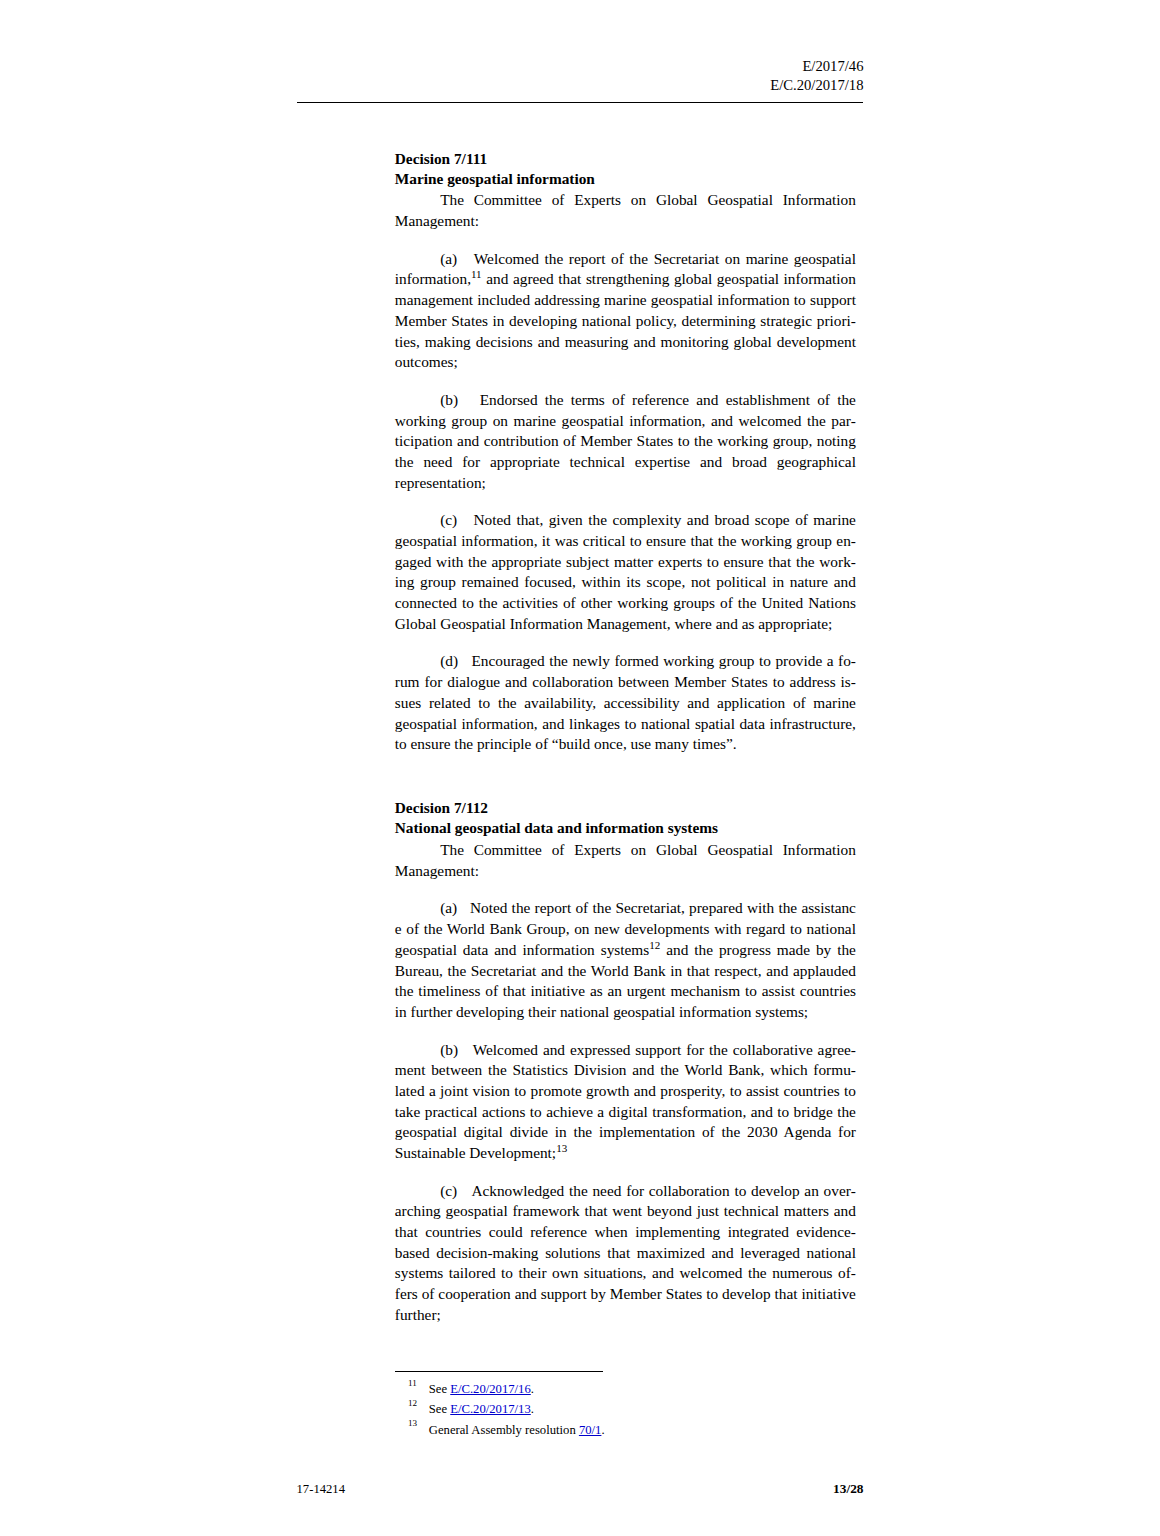E/2017/46
E/C.20/2017/18
Decision 7/111Marine geospatial information
The Committee of Experts on Global Geospatial Information Management:
(a) Welcomed the report of the Secretariat on marine geospatial information,11 and agreed that strengthening global geospatial information management included addressing marine geospatial information to support Member States in developing national policy, determining strategic priorities, making decisions and measuring and monitoring global development outcomes;
(b) Endorsed the terms of reference and establishment of the working group on marine geospatial information, and welcomed the participation and contribution of Member States to the working group, noting the need for appropriate technical expertise and broad geographical representation;
(c) Noted that, given the complexity and broad scope of marine geospatial information, it was critical to ensure that the working group engaged with the appropriate subject matter experts to ensure that the working group remained focused, within its scope, not political in nature and connected to the activities of other working groups of the United Nations Global Geospatial Information Management, where and as appropriate;
(d) Encouraged the newly formed working group to provide a forum for dialogue and collaboration between Member States to address issues related to the availability, accessibility and application of marine geospatial information, and linkages to national spatial data infrastructure, to ensure the principle of “build once, use many times”.
Decision 7/112National geospatial data and information systems
The Committee of Experts on Global Geospatial Information Management:
(a) Noted the report of the Secretariat, prepared with the assistanc e of the World Bank Group, on new developments with regard to national geospatial data and information systems12 and the progress made by the Bureau, the Secretariat and the World Bank in that respect, and applauded the timeliness of that initiative as an urgent mechanism to assist countries in further developing their national geospatial information systems;
(b) Welcomed and expressed support for the collaborative agreement between the Statistics Division and the World Bank, which formulated a joint vision to promote growth and prosperity, to assist countries to take practical actions to achieve a digital transformation, and to bridge the geospatial digital divide in the implementation of the 2030 Agenda for Sustainable Development;13
(c) Acknowledged the need for collaboration to develop an overarching geospatial framework that went beyond just technical matters and that countries could reference when implementing integrated evidence-based decision-making solutions that maximized and leveraged national systems tailored to their own situations, and welcomed the numerous offers of cooperation and support by Member States to develop that initiative further;
11See E/C.20/2017/16.
12See E/C.20/2017/13.
13General Assembly resolution 70/1.
17-14214 13/28